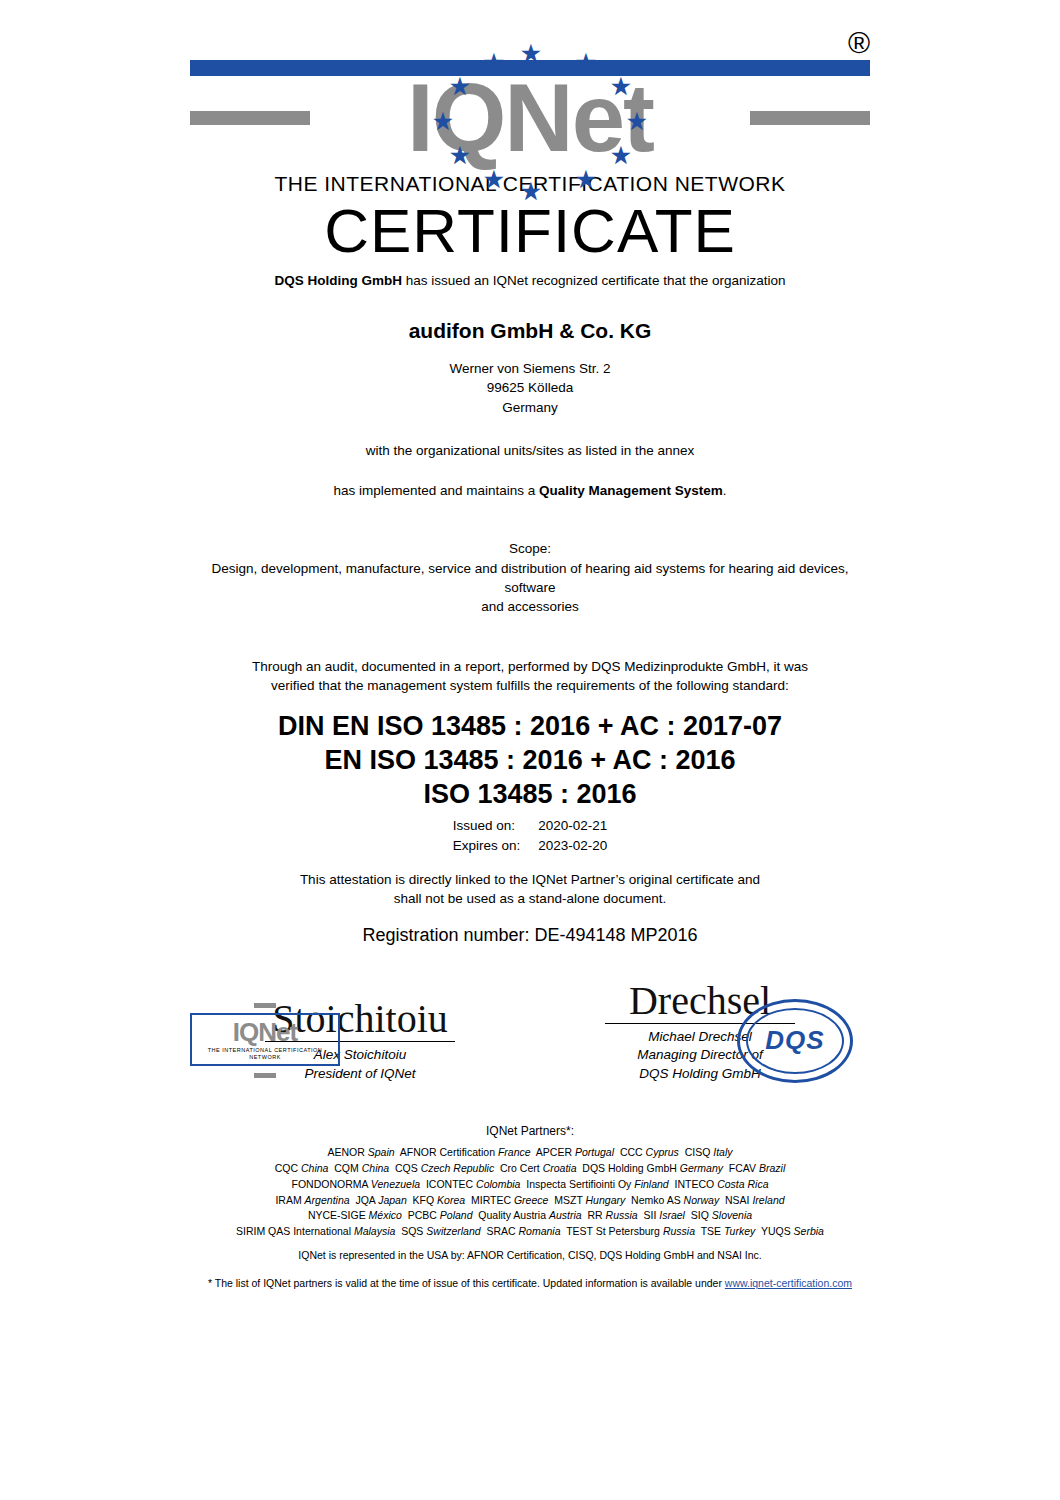®
IQ Net
★ ★ ★ ★ ★ ★ ★ ★ ★ ★ ★ ★
THE INTERNATIONAL CERTIFICATION NETWORK
CERTIFICATE
DQS Holding GmbH has issued an IQNet recognized certificate that the organization
audifon GmbH & Co. KG
Werner von Siemens Str. 2
99625 Kölleda
Germany
with the organizational units/sites as listed in the annex
has implemented and maintains a Quality Management System.
Scope:
Design, development, manufacture, service and distribution of hearing aid systems for hearing aid devices, software
and accessories
Through an audit, documented in a report, performed by DQS Medizinprodukte GmbH, it was
verified that the management system fulfills the requirements of the following standard:
DIN EN ISO 13485 : 2016 + AC : 2017-07 EN ISO 13485 : 2016 + AC : 2016 ISO 13485 : 2016
| Issued on: | 2020-02-21 |
| Expires on: | 2023-02-20 |
This attestation is directly linked to the IQNet Partner’s original certificate and
shall not be used as a stand-alone document.
Registration number: DE-494148 MP2016
IQNet
THE INTERNATIONAL CERTIFICATION NETWORK
Stoichitoiu
Alex Stoichitoiu
President of IQNet
Drechsel
Michael Drechsel
Managing Director of
DQS Holding GmbH
DQS
IQNet Partners*:
AENOR Spain AFNOR Certification France APCER Portugal CCC Cyprus CISQ Italy
CQC China CQM China CQS Czech Republic Cro Cert Croatia DQS Holding GmbH Germany FCAV Brazil
FONDONORMA Venezuela ICONTEC Colombia Inspecta Sertifiointi Oy Finland INTECO Costa Rica
IRAM Argentina JQA Japan KFQ Korea MIRTEC Greece MSZT Hungary Nemko AS Norway NSAI Ireland
NYCE-SIGE México PCBC Poland Quality Austria Austria RR Russia SII Israel SIQ Slovenia
SIRIM QAS International Malaysia SQS Switzerland SRAC Romania TEST St Petersburg Russia TSE Turkey YUQS Serbia
IQNet is represented in the USA by: AFNOR Certification, CISQ, DQS Holding GmbH and NSAI Inc.
* The list of IQNet partners is valid at the time of issue of this certificate. Updated information is available under www.iqnet-certification.com